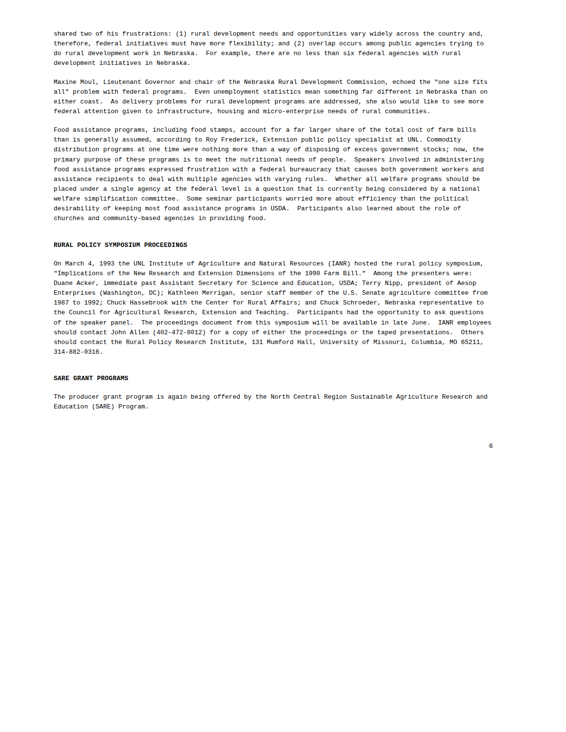shared two of his frustrations: (1) rural development needs and opportunities vary widely across the country and, therefore, federal initiatives must have more flexibility; and (2) overlap occurs among public agencies trying to do rural development work in Nebraska. For example, there are no less than six federal agencies with rural development initiatives in Nebraska.
Maxine Moul, Lieutenant Governor and chair of the Nebraska Rural Development Commission, echoed the "one size fits all" problem with federal programs. Even unemployment statistics mean something far different in Nebraska than on either coast. As delivery problems for rural development programs are addressed, she also would like to see more federal attention given to infrastructure, housing and micro-enterprise needs of rural communities.
Food assistance programs, including food stamps, account for a far larger share of the total cost of farm bills than is generally assumed, according to Roy Frederick, Extension public policy specialist at UNL. Commodity distribution programs at one time were nothing more than a way of disposing of excess government stocks; now, the primary purpose of these programs is to meet the nutritional needs of people. Speakers involved in administering food assistance programs expressed frustration with a federal bureaucracy that causes both government workers and assistance recipients to deal with multiple agencies with varying rules. Whether all welfare programs should be placed under a single agency at the federal level is a question that is currently being considered by a national welfare simplification committee. Some seminar participants worried more about efficiency than the political desirability of keeping most food assistance programs in USDA. Participants also learned about the role of churches and community-based agencies in providing food.
RURAL POLICY SYMPOSIUM PROCEEDINGS
On March 4, 1993 the UNL Institute of Agriculture and Natural Resources (IANR) hosted the rural policy symposium, "Implications of the New Research and Extension Dimensions of the 1990 Farm Bill." Among the presenters were: Duane Acker, immediate past Assistant Secretary for Science and Education, USDA; Terry Nipp, president of Aesop Enterprises (Washington, DC); Kathleen Merrigan, senior staff member of the U.S. Senate agriculture committee from 1987 to 1992; Chuck Hassebrook with the Center for Rural Affairs; and Chuck Schroeder, Nebraska representative to the Council for Agricultural Research, Extension and Teaching. Participants had the opportunity to ask questions of the speaker panel. The proceedings document from this symposium will be available in late June. IANR employees should contact John Allen (402-472-8012) for a copy of either the proceedings or the taped presentations. Others should contact the Rural Policy Research Institute, 131 Mumford Hall, University of Missouri, Columbia, MO 65211, 314-882-0316.
SARE GRANT PROGRAMS
The producer grant program is again being offered by the North Central Region Sustainable Agriculture Research and Education (SARE) Program.
6